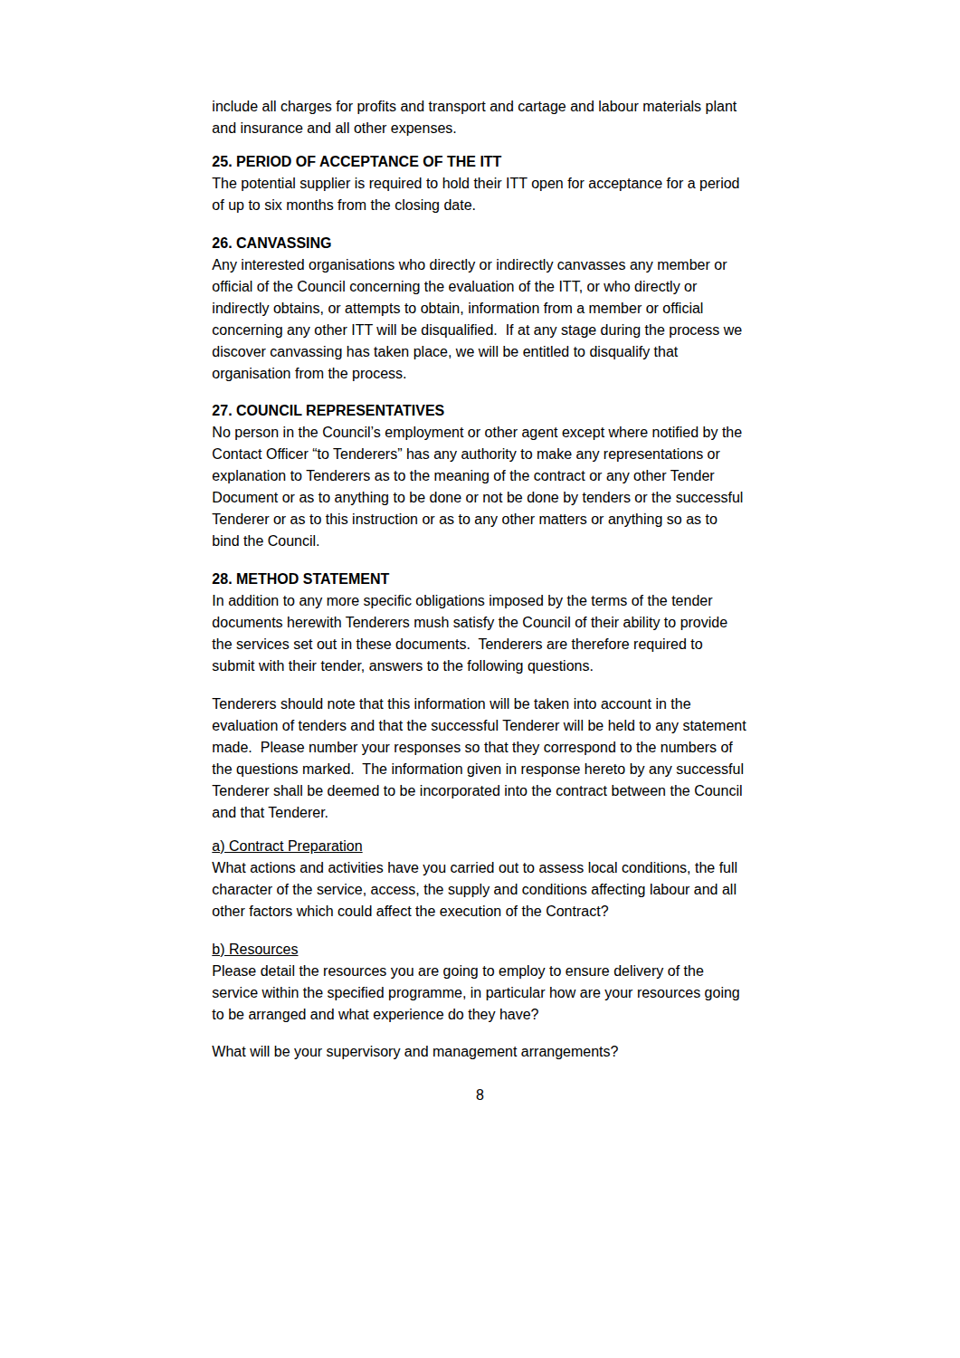include all charges for profits and transport and cartage and labour materials plant and insurance and all other expenses.
25. Period of Acceptance of the ITT
The potential supplier is required to hold their ITT open for acceptance for a period of up to six months from the closing date.
26. Canvassing
Any interested organisations who directly or indirectly canvasses any member or official of the Council concerning the evaluation of the ITT, or who directly or indirectly obtains, or attempts to obtain, information from a member or official concerning any other ITT will be disqualified. If at any stage during the process we discover canvassing has taken place, we will be entitled to disqualify that organisation from the process.
27. Council Representatives
No person in the Council’s employment or other agent except where notified by the Contact Officer “to Tenderers” has any authority to make any representations or explanation to Tenderers as to the meaning of the contract or any other Tender Document or as to anything to be done or not be done by tenders or the successful Tenderer or as to this instruction or as to any other matters or anything so as to bind the Council.
28. Method Statement
In addition to any more specific obligations imposed by the terms of the tender documents herewith Tenderers mush satisfy the Council of their ability to provide the services set out in these documents. Tenderers are therefore required to submit with their tender, answers to the following questions.
Tenderers should note that this information will be taken into account in the evaluation of tenders and that the successful Tenderer will be held to any statement made. Please number your responses so that they correspond to the numbers of the questions marked. The information given in response hereto by any successful Tenderer shall be deemed to be incorporated into the contract between the Council and that Tenderer.
a) Contract Preparation
What actions and activities have you carried out to assess local conditions, the full character of the service, access, the supply and conditions affecting labour and all other factors which could affect the execution of the Contract?
b) Resources
Please detail the resources you are going to employ to ensure delivery of the service within the specified programme, in particular how are your resources going to be arranged and what experience do they have?
What will be your supervisory and management arrangements?
8